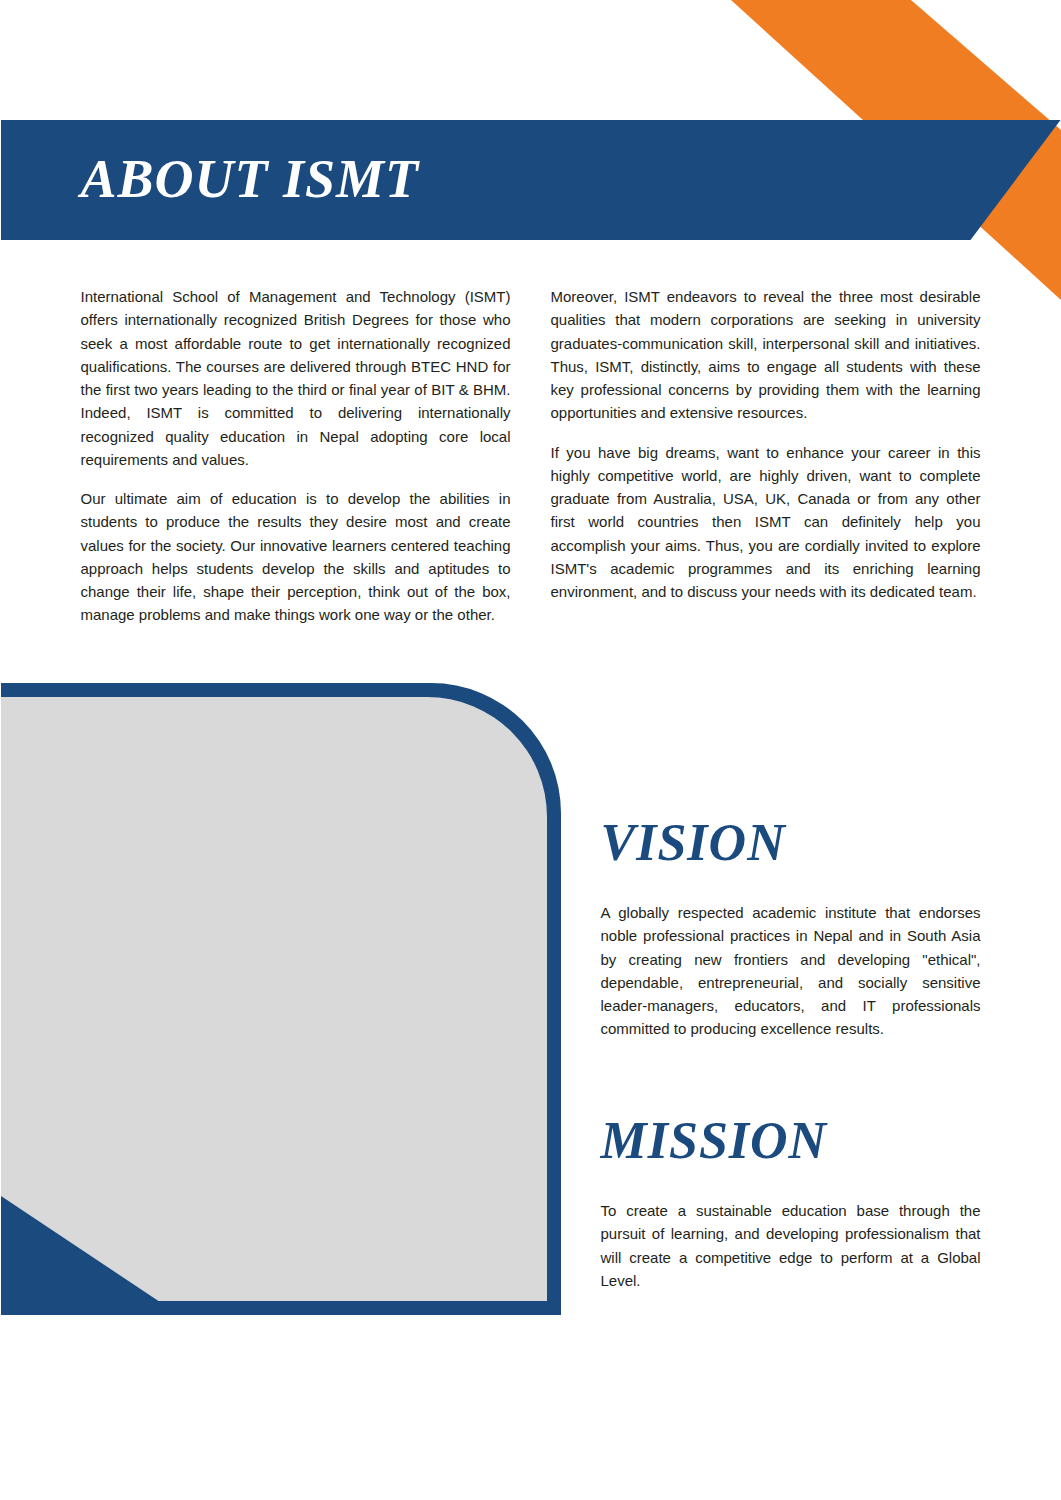ABOUT ISMT
International School of Management and Technology (ISMT) offers internationally recognized British Degrees for those who seek a most affordable route to get internationally recognized qualifications. The courses are delivered through BTEC HND for the first two years leading to the third or final year of BIT & BHM. Indeed, ISMT is committed to delivering internationally recognized quality education in Nepal adopting core local requirements and values.
Our ultimate aim of education is to develop the abilities in students to produce the results they desire most and create values for the society. Our innovative learners centered teaching approach helps students develop the skills and aptitudes to change their life, shape their perception, think out of the box, manage problems and make things work one way or the other.
Moreover, ISMT endeavors to reveal the three most desirable qualities that modern corporations are seeking in university graduates-communication skill, interpersonal skill and initiatives. Thus, ISMT, distinctly, aims to engage all students with these key professional concerns by providing them with the learning opportunities and extensive resources.
If you have big dreams, want to enhance your career in this highly competitive world, are highly driven, want to complete graduate from Australia, USA, UK, Canada or from any other first world countries then ISMT can definitely help you accomplish your aims. Thus, you are cordially invited to explore ISMT's academic programmes and its enriching learning environment, and to discuss your needs with its dedicated team.
VISION
A globally respected academic institute that endorses noble professional practices in Nepal and in South Asia by creating new frontiers and developing "ethical", dependable, entrepreneurial, and socially sensitive leader-managers, educators, and IT professionals committed to producing excellence results.
MISSION
To create a sustainable education base through the pursuit of learning, and developing professionalism that will create a competitive edge to perform at a Global Level.